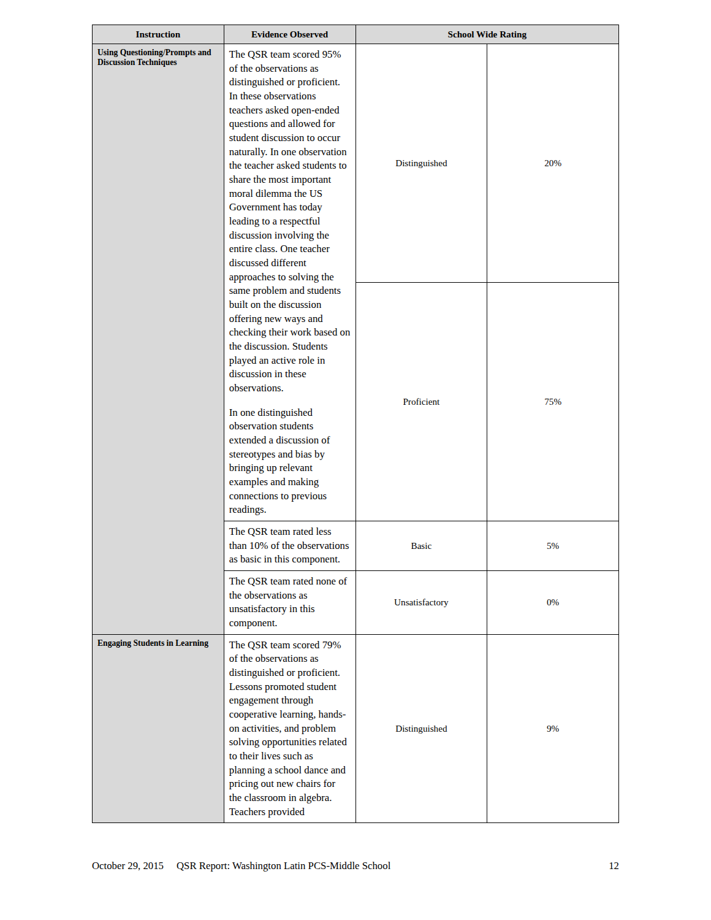| Instruction | Evidence Observed | School Wide Rating |
| --- | --- | --- |
| Using Questioning/Prompts and Discussion Techniques | The QSR team scored 95% of the observations as distinguished or proficient. In these observations teachers asked open-ended questions and allowed for student discussion to occur naturally. In one observation the teacher asked students to share the most important moral dilemma the US Government has today leading to a respectful discussion involving the entire class. One teacher discussed different approaches to solving the same problem and students built on the discussion offering new ways and checking their work based on the discussion. Students played an active role in discussion in these observations. In one distinguished observation students extended a discussion of stereotypes and bias by bringing up relevant examples and making connections to previous readings. | Distinguished | 20% |
| Proficient | 75% |
| The QSR team rated less than 10% of the observations as basic in this component. | Basic | 5% |
| The QSR team rated none of the observations as unsatisfactory in this component. | Unsatisfactory | 0% |
| Engaging Students in Learning | The QSR team scored 79% of the observations as distinguished or proficient. Lessons promoted student engagement through cooperative learning, hands-on activities, and problem solving opportunities related to their lives such as planning a school dance and pricing out new chairs for the classroom in algebra. Teachers provided | Distinguished | 9% |
October 29, 2015 QSR Report: Washington Latin PCS-Middle School 12